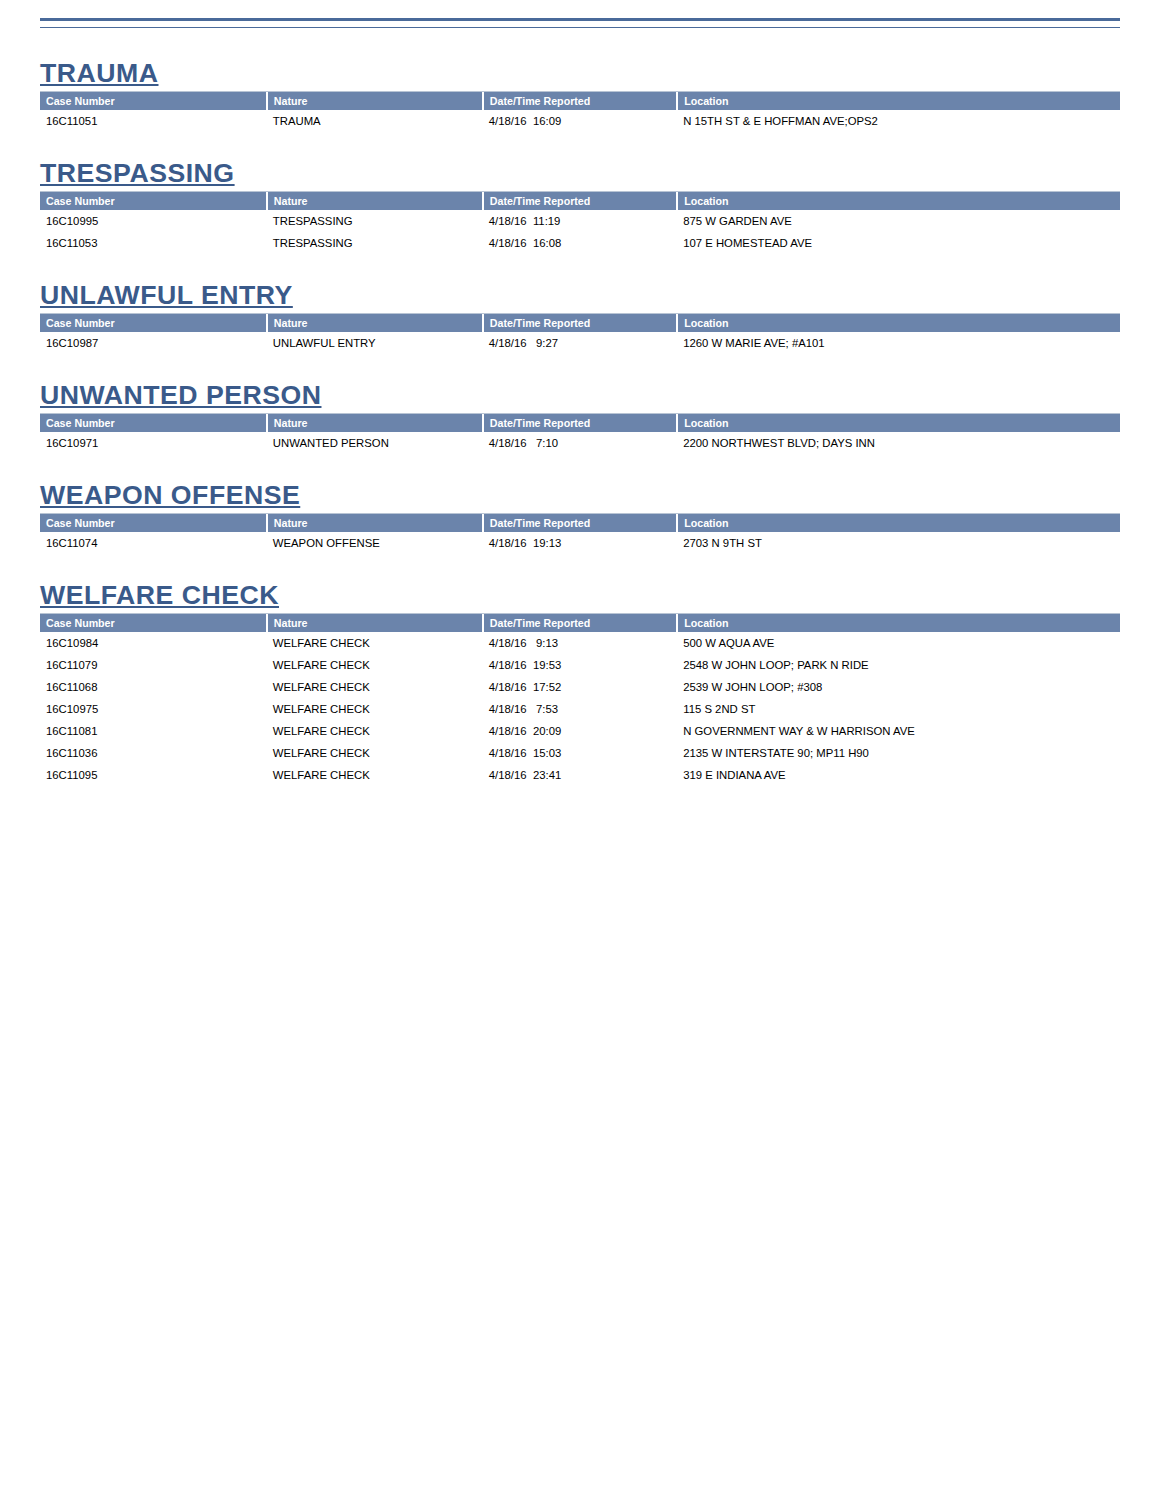TRAUMA
| Case Number | Nature | Date/Time Reported | Location |
| --- | --- | --- | --- |
| 16C11051 | TRAUMA | 4/18/16 16:09 | N 15TH ST & E HOFFMAN AVE;OPS2 |
TRESPASSING
| Case Number | Nature | Date/Time Reported | Location |
| --- | --- | --- | --- |
| 16C10995 | TRESPASSING | 4/18/16 11:19 | 875 W GARDEN AVE |
| 16C11053 | TRESPASSING | 4/18/16 16:08 | 107 E HOMESTEAD AVE |
UNLAWFUL ENTRY
| Case Number | Nature | Date/Time Reported | Location |
| --- | --- | --- | --- |
| 16C10987 | UNLAWFUL ENTRY | 4/18/16 9:27 | 1260 W MARIE AVE; #A101 |
UNWANTED PERSON
| Case Number | Nature | Date/Time Reported | Location |
| --- | --- | --- | --- |
| 16C10971 | UNWANTED PERSON | 4/18/16 7:10 | 2200 NORTHWEST BLVD; DAYS INN |
WEAPON OFFENSE
| Case Number | Nature | Date/Time Reported | Location |
| --- | --- | --- | --- |
| 16C11074 | WEAPON OFFENSE | 4/18/16 19:13 | 2703 N 9TH ST |
WELFARE CHECK
| Case Number | Nature | Date/Time Reported | Location |
| --- | --- | --- | --- |
| 16C10984 | WELFARE CHECK | 4/18/16 9:13 | 500 W AQUA AVE |
| 16C11079 | WELFARE CHECK | 4/18/16 19:53 | 2548 W JOHN LOOP; PARK N RIDE |
| 16C11068 | WELFARE CHECK | 4/18/16 17:52 | 2539 W JOHN LOOP; #308 |
| 16C10975 | WELFARE CHECK | 4/18/16 7:53 | 115 S 2ND ST |
| 16C11081 | WELFARE CHECK | 4/18/16 20:09 | N GOVERNMENT WAY & W HARRISON AVE |
| 16C11036 | WELFARE CHECK | 4/18/16 15:03 | 2135 W INTERSTATE 90; MP11 H90 |
| 16C11095 | WELFARE CHECK | 4/18/16 23:41 | 319 E INDIANA AVE |